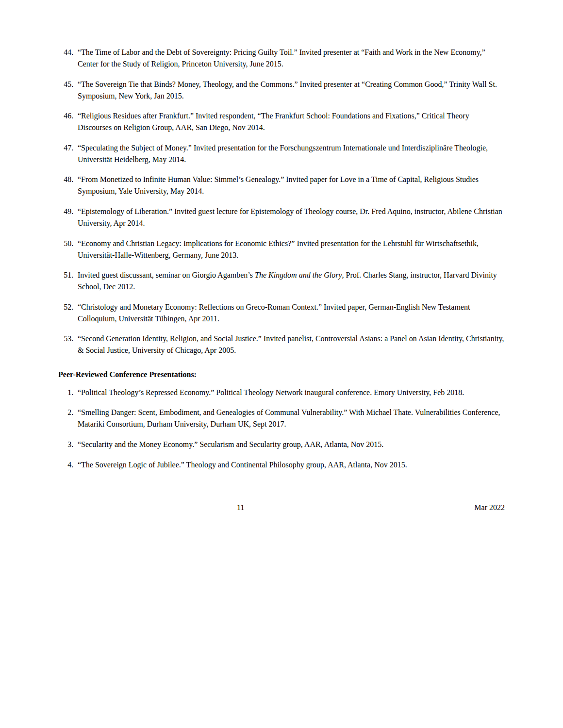“The Time of Labor and the Debt of Sovereignty: Pricing Guilty Toil.” Invited presenter at “Faith and Work in the New Economy,” Center for the Study of Religion, Princeton University, June 2015.
“The Sovereign Tie that Binds? Money, Theology, and the Commons.” Invited presenter at “Creating Common Good,” Trinity Wall St. Symposium, New York, Jan 2015.
“Religious Residues after Frankfurt.” Invited respondent, “The Frankfurt School: Foundations and Fixations,” Critical Theory Discourses on Religion Group, AAR, San Diego, Nov 2014.
“Speculating the Subject of Money.” Invited presentation for the Forschungszentrum Internationale und Interdisziplinäre Theologie, Universität Heidelberg, May 2014.
“From Monetized to Infinite Human Value: Simmel’s Genealogy.” Invited paper for Love in a Time of Capital, Religious Studies Symposium, Yale University, May 2014.
“Epistemology of Liberation.” Invited guest lecture for Epistemology of Theology course, Dr. Fred Aquino, instructor, Abilene Christian University, Apr 2014.
“Economy and Christian Legacy: Implications for Economic Ethics?” Invited presentation for the Lehrstuhl für Wirtschaftsethik, Universität-Halle-Wittenberg, Germany, June 2013.
Invited guest discussant, seminar on Giorgio Agamben’s The Kingdom and the Glory, Prof. Charles Stang, instructor, Harvard Divinity School, Dec 2012.
“Christology and Monetary Economy: Reflections on Greco-Roman Context.” Invited paper, German-English New Testament Colloquium, Universität Tübingen, Apr 2011.
“Second Generation Identity, Religion, and Social Justice.” Invited panelist, Controversial Asians: a Panel on Asian Identity, Christianity, & Social Justice, University of Chicago, Apr 2005.
Peer-Reviewed Conference Presentations:
“Political Theology’s Repressed Economy.” Political Theology Network inaugural conference. Emory University, Feb 2018.
“Smelling Danger: Scent, Embodiment, and Genealogies of Communal Vulnerability.” With Michael Thate. Vulnerabilities Conference, Matariki Consortium, Durham University, Durham UK, Sept 2017.
“Secularity and the Money Economy.” Secularism and Secularity group, AAR, Atlanta, Nov 2015.
“The Sovereign Logic of Jubilee.” Theology and Continental Philosophy group, AAR, Atlanta, Nov 2015.
11 Mar 2022